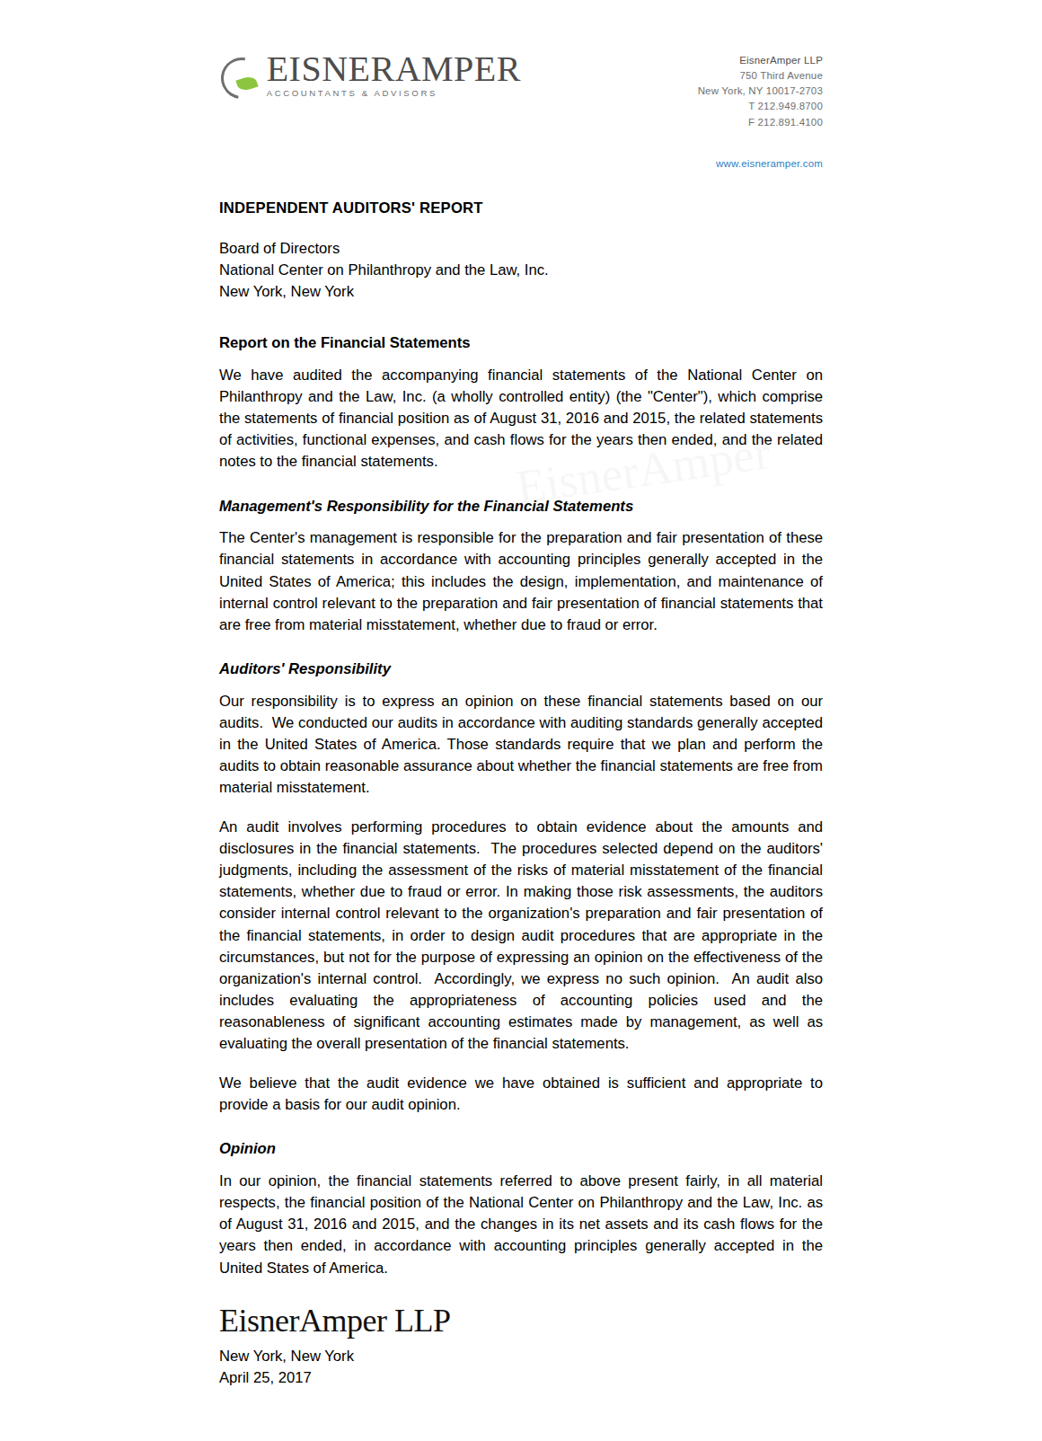EisnerAmper
EISNERAMPER
ACCOUNTANTS & ADVISORS
EisnerAmper LLP
750 Third Avenue
New York, NY 10017-2703
T 212.949.8700
F 212.891.4100
www.eisneramper.com
INDEPENDENT AUDITORS' REPORT
Board of Directors
National Center on Philanthropy and the Law, Inc.
New York, New York
Report on the Financial Statements
We have audited the accompanying financial statements of the National Center on Philanthropy and the Law, Inc. (a wholly controlled entity) (the "Center"), which comprise the statements of financial position as of August 31, 2016 and 2015, the related statements of activities, functional expenses, and cash flows for the years then ended, and the related notes to the financial statements.
Management's Responsibility for the Financial Statements
The Center's management is responsible for the preparation and fair presentation of these financial statements in accordance with accounting principles generally accepted in the United States of America; this includes the design, implementation, and maintenance of internal control relevant to the preparation and fair presentation of financial statements that are free from material misstatement, whether due to fraud or error.
Auditors' Responsibility
Our responsibility is to express an opinion on these financial statements based on our audits. We conducted our audits in accordance with auditing standards generally accepted in the United States of America. Those standards require that we plan and perform the audits to obtain reasonable assurance about whether the financial statements are free from material misstatement.
An audit involves performing procedures to obtain evidence about the amounts and disclosures in the financial statements. The procedures selected depend on the auditors' judgments, including the assessment of the risks of material misstatement of the financial statements, whether due to fraud or error. In making those risk assessments, the auditors consider internal control relevant to the organization's preparation and fair presentation of the financial statements, in order to design audit procedures that are appropriate in the circumstances, but not for the purpose of expressing an opinion on the effectiveness of the organization's internal control. Accordingly, we express no such opinion. An audit also includes evaluating the appropriateness of accounting policies used and the reasonableness of significant accounting estimates made by management, as well as evaluating the overall presentation of the financial statements.
We believe that the audit evidence we have obtained is sufficient and appropriate to provide a basis for our audit opinion.
Opinion
In our opinion, the financial statements referred to above present fairly, in all material respects, the financial position of the National Center on Philanthropy and the Law, Inc. as of August 31, 2016 and 2015, and the changes in its net assets and its cash flows for the years then ended, in accordance with accounting principles generally accepted in the United States of America.
EisnerAmper LLP
New York, New York
April 25, 2017